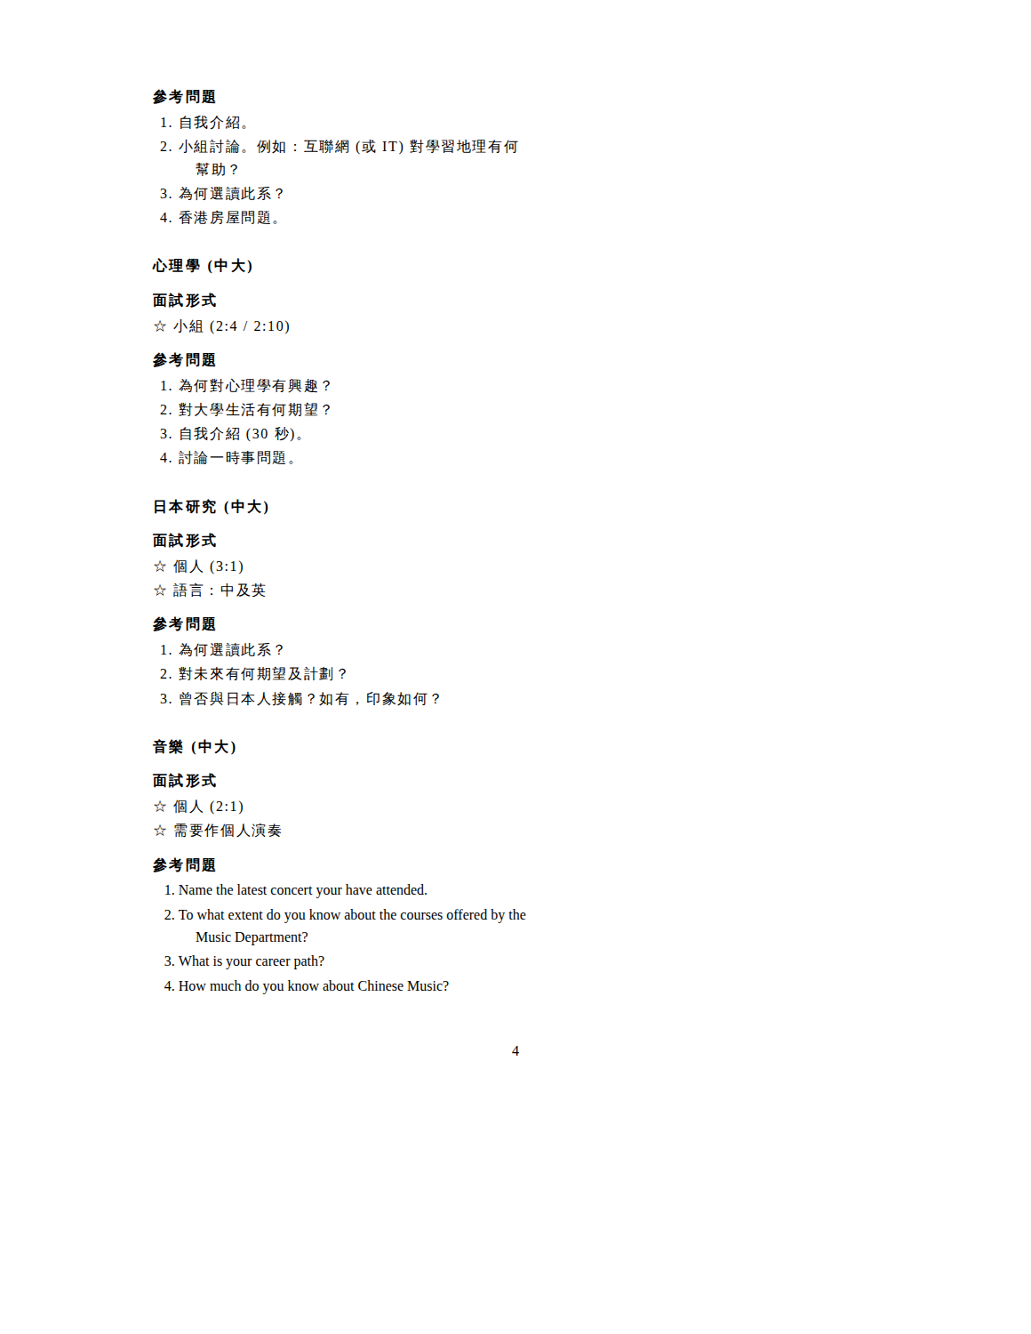參考問題
自我介紹。
小組討論。例如：互聯網 (或 IT) 對學習地理有何幫助？
為何選讀此系？
香港房屋問題。
心理學 (中大)
面試形式
小組 (2:4 / 2:10)
參考問題
為何對心理學有興趣？
對大學生活有何期望？
自我介紹 (30 秒)。
討論一時事問題。
日本研究 (中大)
面試形式
個人 (3:1)
語言：中及英
參考問題
為何選讀此系？
對未來有何期望及計劃？
曾否與日本人接觸？如有，印象如何？
音樂 (中大)
面試形式
個人 (2:1)
需要作個人演奏
參考問題
Name the latest concert your have attended.
To what extent do you know about the courses offered by the Music Department?
What is your career path?
How much do you know about Chinese Music?
4